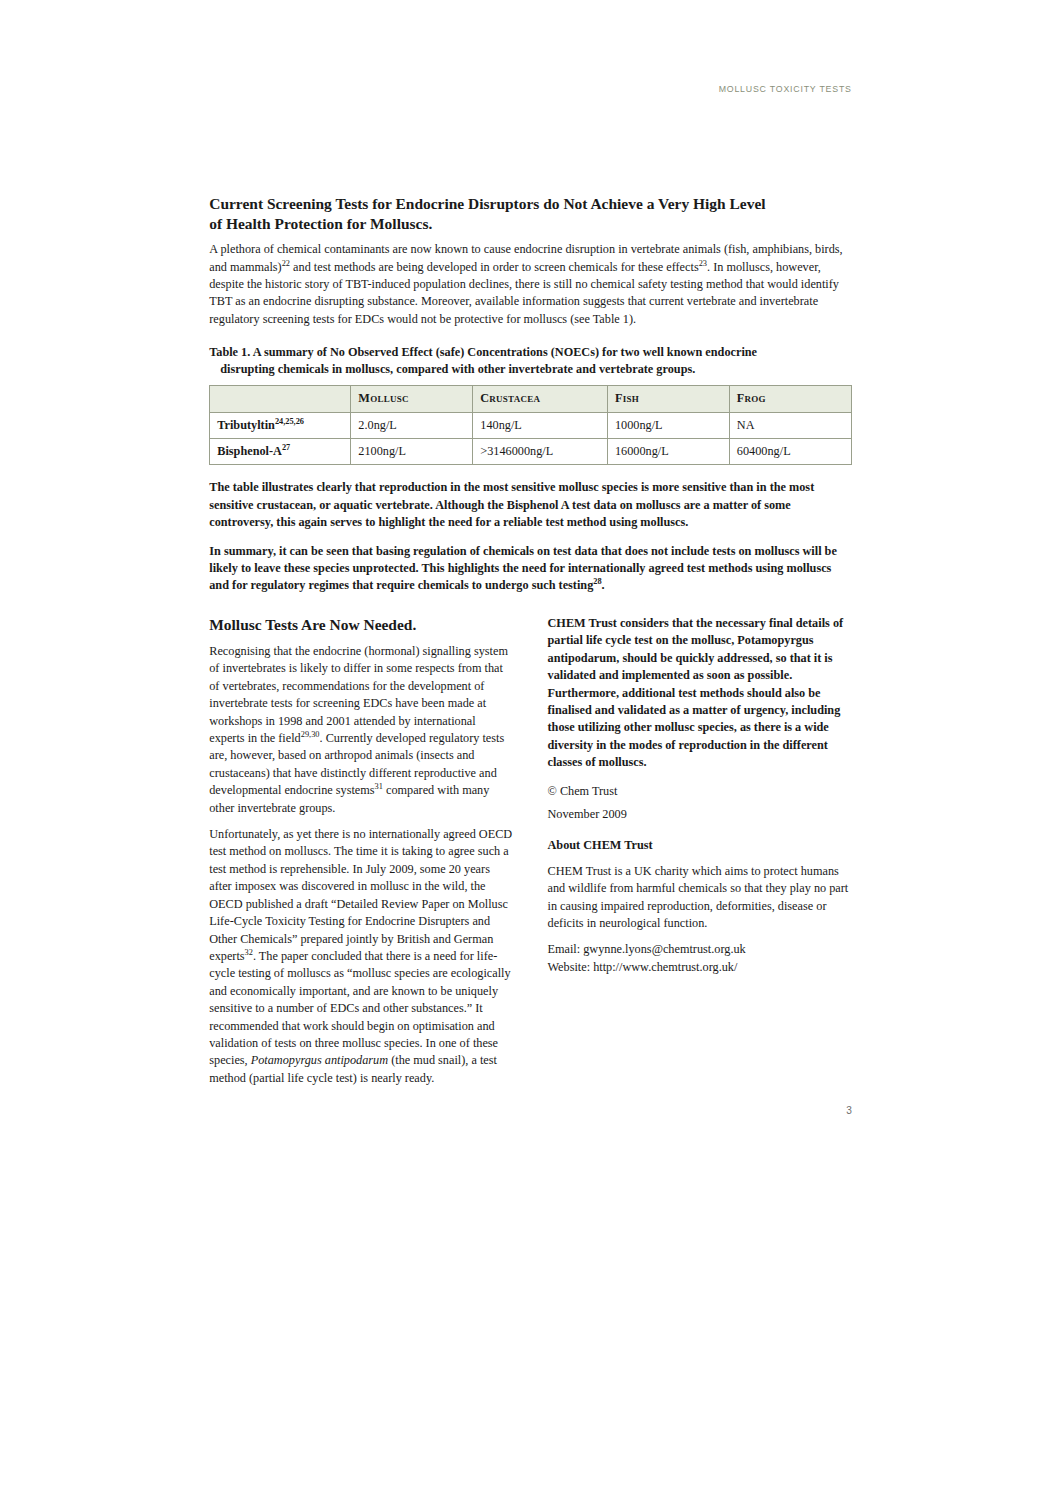Mollusc Toxicity Tests
Current Screening Tests for Endocrine Disruptors do Not Achieve a Very High Level
of Health Protection for Molluscs.
A plethora of chemical contaminants are now known to cause endocrine disruption in vertebrate animals (fish, amphibians, birds, and mammals)22 and test methods are being developed in order to screen chemicals for these effects23. In molluscs, however, despite the historic story of TBT-induced population declines, there is still no chemical safety testing method that would identify TBT as an endocrine disrupting substance. Moreover, available information suggests that current vertebrate and invertebrate regulatory screening tests for EDCs would not be protective for molluscs (see Table 1).
Table 1. A summary of No Observed Effect (safe) Concentrations (NOECs) for two well known endocrine disrupting chemicals in molluscs, compared with other invertebrate and vertebrate groups.
| | Mollusc | Crustacea | Fish | Frog |
| --- | --- | --- | --- | --- |
| Tributyltin 24,25,26 | 2.0ng/L | 140ng/L | 1000ng/L | NA |
| Bisphenol-A 27 | 2100ng/L | >3146000ng/L | 16000ng/L | 60400ng/L |
The table illustrates clearly that reproduction in the most sensitive mollusc species is more sensitive than in the most sensitive crustacean, or aquatic vertebrate. Although the Bisphenol A test data on molluscs are a matter of some controversy, this again serves to highlight the need for a reliable test method using molluscs.
In summary, it can be seen that basing regulation of chemicals on test data that does not include tests on molluscs will be likely to leave these species unprotected. This highlights the need for internationally agreed test methods using molluscs and for regulatory regimes that require chemicals to undergo such testing28.
Mollusc Tests Are Now Needed.
Recognising that the endocrine (hormonal) signalling system of invertebrates is likely to differ in some respects from that of vertebrates, recommendations for the development of invertebrate tests for screening EDCs have been made at workshops in 1998 and 2001 attended by international experts in the field29,30. Currently developed regulatory tests are, however, based on arthropod animals (insects and crustaceans) that have distinctly different reproductive and developmental endocrine systems31 compared with many other invertebrate groups.
Unfortunately, as yet there is no internationally agreed OECD test method on molluscs. The time it is taking to agree such a test method is reprehensible. In July 2009, some 20 years after imposex was discovered in mollusc in the wild, the OECD published a draft “Detailed Review Paper on Mollusc Life-Cycle Toxicity Testing for Endocrine Disrupters and Other Chemicals” prepared jointly by British and German experts32. The paper concluded that there is a need for life-cycle testing of molluscs as “mollusc species are ecologically and economically important, and are known to be uniquely sensitive to a number of EDCs and other substances.” It recommended that work should begin on optimisation and validation of tests on three mollusc species. In one of these species, Potamopyrgus antipodarum (the mud snail), a test method (partial life cycle test) is nearly ready.
CHEM Trust considers that the necessary final details of partial life cycle test on the mollusc, Potamopyrgus antipodarum, should be quickly addressed, so that it is validated and implemented as soon as possible. Furthermore, additional test methods should also be finalised and validated as a matter of urgency, including those utilizing other mollusc species, as there is a wide diversity in the modes of reproduction in the different classes of molluscs.
© Chem Trust
November 2009
About CHEM Trust
CHEM Trust is a UK charity which aims to protect humans and wildlife from harmful chemicals so that they play no part in causing impaired reproduction, deformities, disease or deficits in neurological function.
Email: gwynne.lyons@chemtrust.org.uk
Website: http://www.chemtrust.org.uk/
3